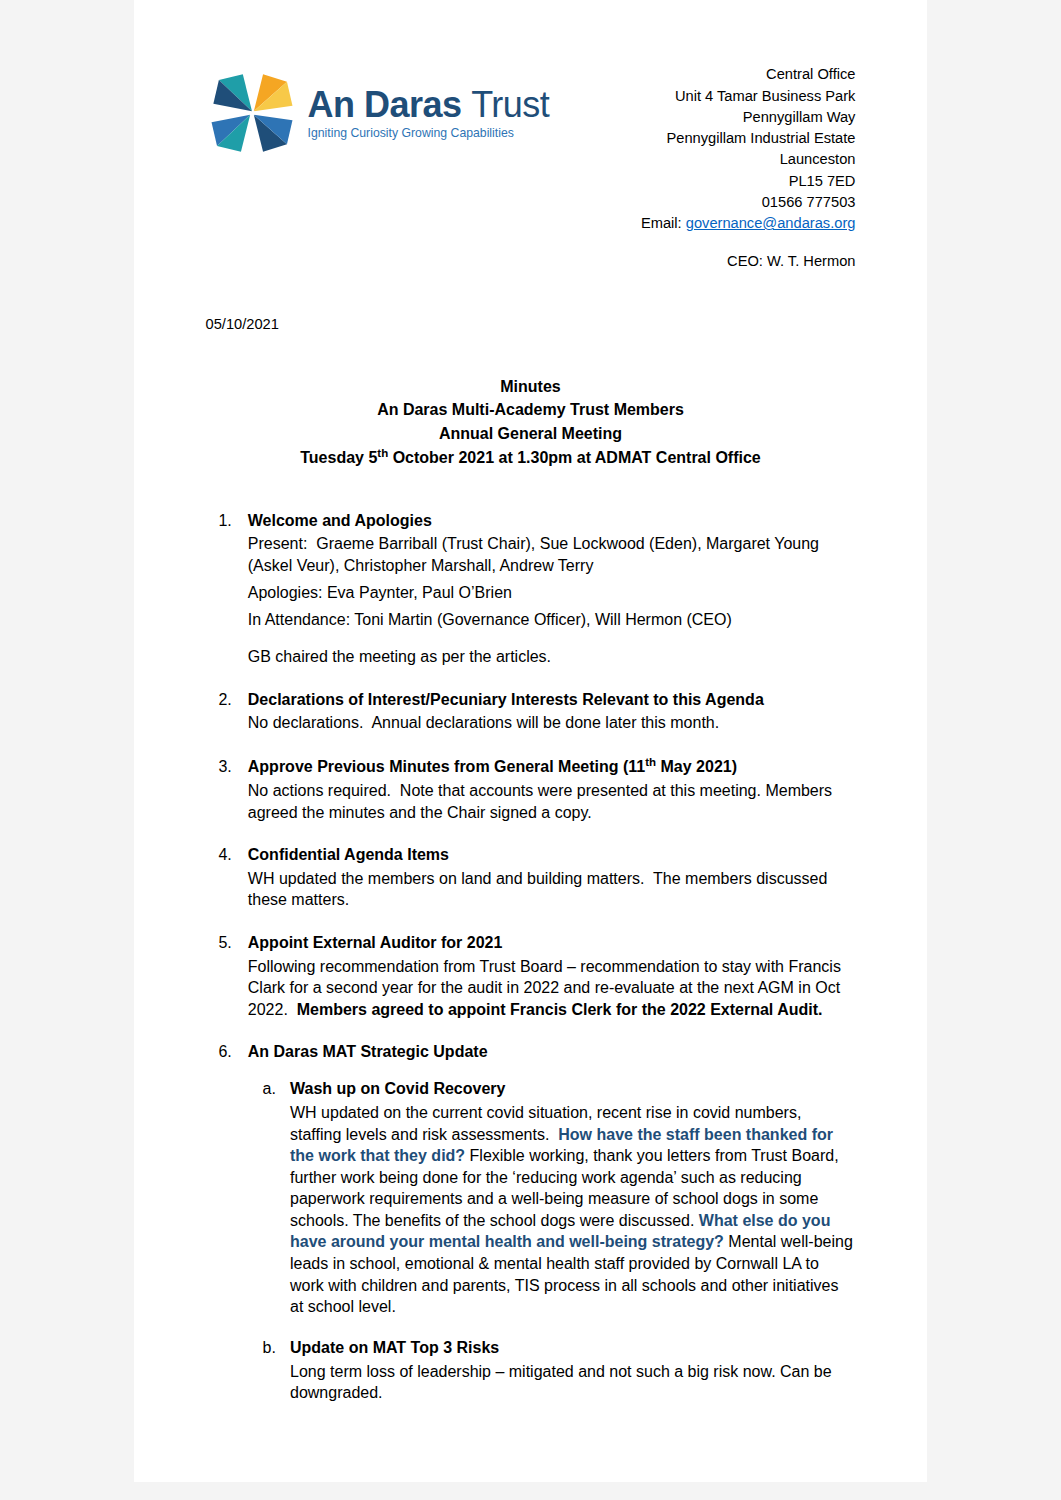An Daras Trust
Igniting Curiosity Growing Capabilities
Central Office
Unit 4 Tamar Business Park
Pennygillam Way
Pennygillam Industrial Estate
Launceston
PL15 7ED
01566 777503
Email: governance@andaras.org
CEO: W. T. Hermon
05/10/2021
Minutes
An Daras Multi-Academy Trust Members
Annual General Meeting
Tuesday 5th October 2021 at 1.30pm at ADMAT Central Office
Welcome and Apologies
Present: Graeme Barriball (Trust Chair), Sue Lockwood (Eden), Margaret Young (Askel Veur), Christopher Marshall, Andrew Terry
Apologies: Eva Paynter, Paul O’Brien
In Attendance: Toni Martin (Governance Officer), Will Hermon (CEO)
GB chaired the meeting as per the articles.
Declarations of Interest/Pecuniary Interests Relevant to this Agenda
No declarations. Annual declarations will be done later this month.
Approve Previous Minutes from General Meeting (11th May 2021)
No actions required. Note that accounts were presented at this meeting. Members agreed the minutes and the Chair signed a copy.
Confidential Agenda Items
WH updated the members on land and building matters. The members discussed these matters.
Appoint External Auditor for 2021
Following recommendation from Trust Board – recommendation to stay with Francis Clark for a second year for the audit in 2022 and re-evaluate at the next AGM in Oct 2022. Members agreed to appoint Francis Clerk for the 2022 External Audit.
An Daras MAT Strategic Update
Wash up on Covid Recovery
WH updated on the current covid situation, recent rise in covid numbers, staffing levels and risk assessments. How have the staff been thanked for the work that they did? Flexible working, thank you letters from Trust Board, further work being done for the ‘reducing work agenda’ such as reducing paperwork requirements and a well-being measure of school dogs in some schools. The benefits of the school dogs were discussed. What else do you have around your mental health and well-being strategy? Mental well-being leads in school, emotional & mental health staff provided by Cornwall LA to work with children and parents, TIS process in all schools and other initiatives at school level.
Update on MAT Top 3 Risks
Long term loss of leadership – mitigated and not such a big risk now. Can be downgraded.